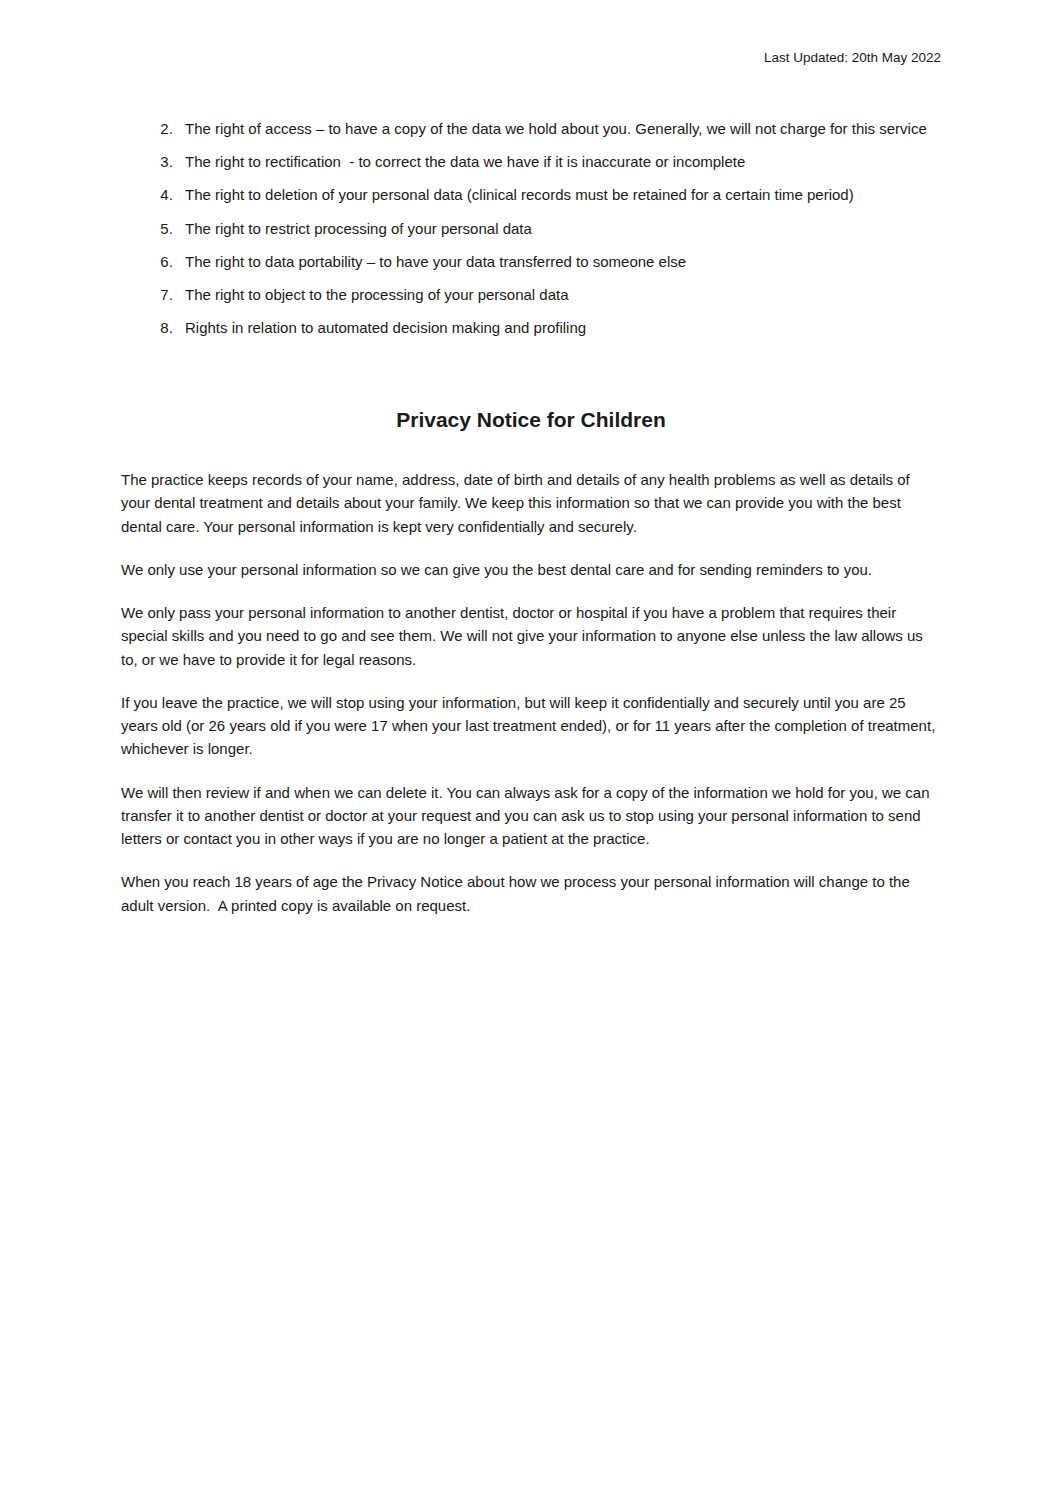Last Updated: 20th May 2022
The right of access – to have a copy of the data we hold about you. Generally, we will not charge for this service
The right to rectification - to correct the data we have if it is inaccurate or incomplete
The right to deletion of your personal data (clinical records must be retained for a certain time period)
The right to restrict processing of your personal data
The right to data portability – to have your data transferred to someone else
The right to object to the processing of your personal data
Rights in relation to automated decision making and profiling
Privacy Notice for Children
The practice keeps records of your name, address, date of birth and details of any health problems as well as details of your dental treatment and details about your family. We keep this information so that we can provide you with the best dental care. Your personal information is kept very confidentially and securely.
We only use your personal information so we can give you the best dental care and for sending reminders to you.
We only pass your personal information to another dentist, doctor or hospital if you have a problem that requires their special skills and you need to go and see them. We will not give your information to anyone else unless the law allows us to, or we have to provide it for legal reasons.
If you leave the practice, we will stop using your information, but will keep it confidentially and securely until you are 25 years old (or 26 years old if you were 17 when your last treatment ended), or for 11 years after the completion of treatment, whichever is longer.
We will then review if and when we can delete it. You can always ask for a copy of the information we hold for you, we can transfer it to another dentist or doctor at your request and you can ask us to stop using your personal information to send letters or contact you in other ways if you are no longer a patient at the practice.
When you reach 18 years of age the Privacy Notice about how we process your personal information will change to the adult version. A printed copy is available on request.